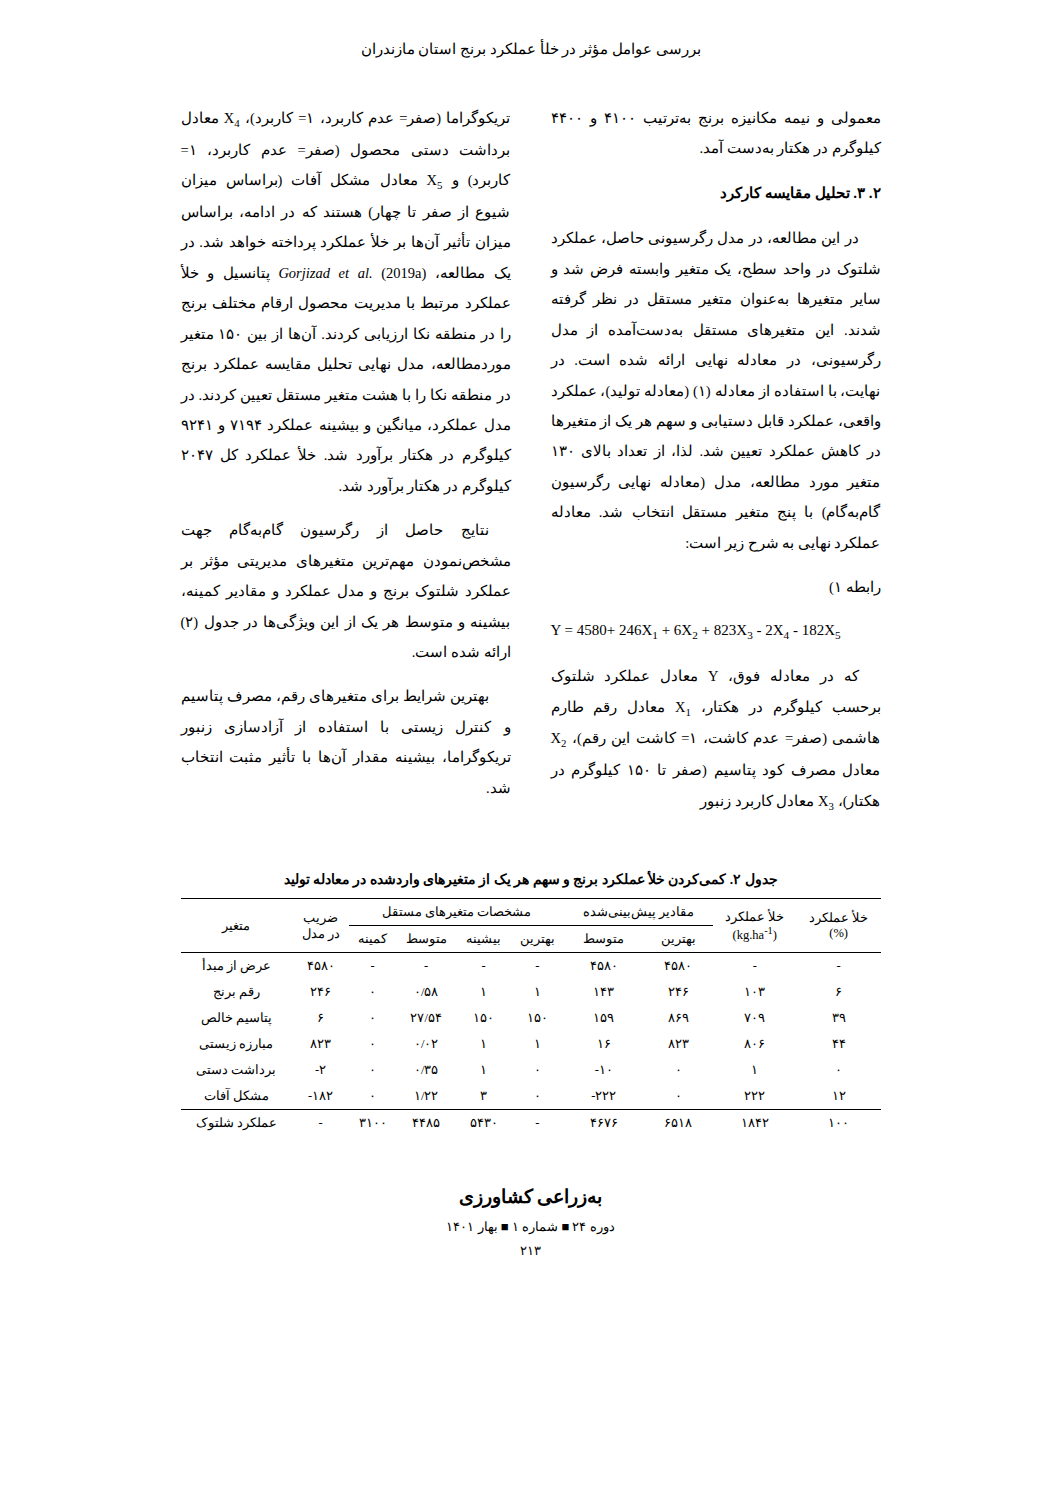بررسی عوامل مؤثر در خلأ عملکرد برنج استان مازندران
معمولی و نیمه مکانیزه برنج به‌ترتیب ۴۱۰۰ و ۴۴۰۰ کیلوگرم در هکتار به‌دست آمد.
۲. ۳. تحلیل مقایسه کارکرد
در این مطالعه، در مدل رگرسیونی حاصل، عملکرد شلتوک در واحد سطح، یک متغیر وابسته فرض شد و سایر متغیرها به‌عنوان متغیر مستقل در نظر گرفته شدند. این متغیرهای مستقل به‌دست‌آمده از مدل رگرسیونی، در معادله نهایی ارائه شده است. در نهایت، با استفاده از معادله (۱) (معادله تولید)، عملکرد واقعی، عملکرد قابل دستیابی و سهم هر یک از متغیرها در کاهش عملکرد تعیین شد. لذا، از تعداد بالای ۱۳۰ متغیر مورد مطالعه، مدل (معادله نهایی رگرسیون گام‌به‌گام) با پنج متغیر مستقل انتخاب شد. معادله عملکرد نهایی به شرح زیر است:
رابطه ۱)
Y = 4580+ 246X1 + 6X2 + 823X3 - 2X4 - 182X5
که در معادله فوق، Y معادل عملکرد شلتوک برحسب کیلوگرم در هکتار، X1 معادل رقم طارم هاشمی (صفر= عدم کاشت، ۱= کاشت این رقم)، X2 معادل مصرف کود پتاسیم (صفر تا ۱۵۰ کیلوگرم در هکتار)، X3 معادل کاربرد زنبور
تریکوگراما (صفر= عدم کاربرد، ۱= کاربرد)، X4 معادل برداشت دستی محصول (صفر= عدم کاربرد، ۱= کاربرد) و X5 معادل مشکل آفات (براساس میزان شیوع از صفر تا چهار) هستند که در ادامه، براساس میزان تأثیر آن‌ها بر خلأ عملکرد پرداخته خواهد شد. در یک مطالعه، Gorjizad et al. (2019a) پتانسیل و خلأ عملکرد مرتبط با مدیریت محصول ارقام مختلف برنج را در منطقه نکا ارزیابی کردند. آن‌ها از بین ۱۵۰ متغیر موردمطالعه، مدل نهایی تحلیل مقایسه عملکرد برنج در منطقه نکا را با هشت متغیر مستقل تعیین کردند. در مدل عملکرد، میانگین و بیشینه عملکرد ۷۱۹۴ و ۹۲۴۱ کیلوگرم در هکتار برآورد شد. خلأ عملکرد کل ۲۰۴۷ کیلوگرم در هکتار برآورد شد.
نتایج حاصل از رگرسیون گام‌به‌گام جهت مشخص‌نمودن مهم‌ترین متغیرهای مدیریتی مؤثر بر عملکرد شلتوک برنج و مدل عملکرد و مقادیر کمینه، بیشینه و متوسط هر یک از این ویژگی‌ها در جدول (۲) ارائه شده است.
بهترین شرایط برای متغیرهای رقم، مصرف پتاسیم و کنترل زیستی با استفاده از آزادسازی زنبور تریکوگراما، بیشینه مقدار آن‌ها با تأثیر مثبت انتخاب شد.
جدول ۲. کمی‌کردن خلأ عملکرد برنج و سهم هر یک از متغیرهای واردشده در معادله تولید
| خلأ عملکرد (%) | خلأ عملکرد (kg.ha -1 ) | مقادیر پیش‌بینی‌شده | مشخصات متغیرهای مستقل | ضریب در مدل | متغیر |
| --- | --- | --- | --- | --- | --- |
| بهترین | متوسط | بهترین | بیشینه | متوسط | کمینه |
| - | - | ۴۵۸۰ | ۴۵۸۰ | - | - | - | - | ۴۵۸۰ | عرض از مبدأ |
| ۶ | ۱۰۳ | ۲۴۶ | ۱۴۳ | ۱ | ۱ | ۰/۵۸ | ۰ | ۲۴۶ | رقم برنج |
| ۳۹ | ۷۰۹ | ۸۶۹ | ۱۵۹ | ۱۵۰ | ۱۵۰ | ۲۷/۵۴ | ۰ | ۶ | پتاسیم خالص |
| ۴۴ | ۸۰۶ | ۸۲۳ | ۱۶ | ۱ | ۱ | ۰/۰۲ | ۰ | ۸۲۳ | مبارزه زیستی |
| ۰ | ۱ | ۰ | ۱۰- | ۰ | ۱ | ۰/۳۵ | ۰ | ۲- | برداشت دستی |
| ۱۲ | ۲۲۲ | ۰ | ۲۲۲- | ۰ | ۳ | ۱/۲۲ | ۰ | ۱۸۲- | مشکل آفات |
| ۱۰۰ | ۱۸۴۲ | ۶۵۱۸ | ۴۶۷۶ | - | ۵۴۳۰ | ۴۴۸۵ | ۳۱۰۰ | - | عملکرد شلتوک |
به‌زراعی کشاورزی
دوره ۲۴ ■ شماره ۱ ■ بهار ۱۴۰۱
۲۱۳